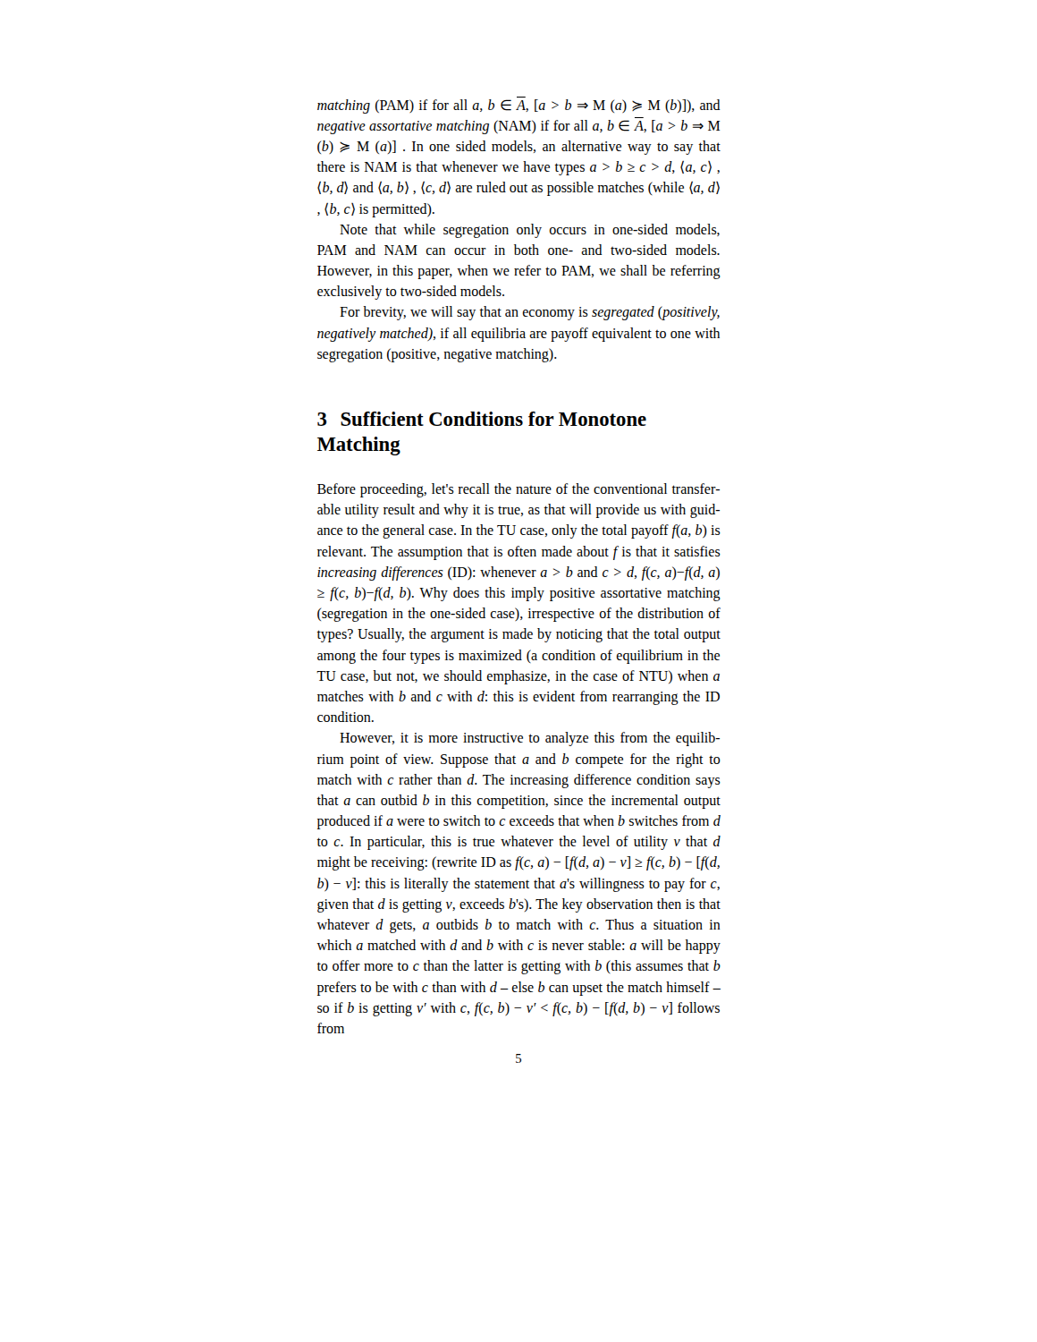matching (PAM) if for all a, b ∈ A, [a > b ⇒ M (a) ≽ M (b)]), and negative assortative matching (NAM) if for all a, b ∈ A, [a > b ⇒ M (b) ≽ M (a)] . In one sided models, an alternative way to say that there is NAM is that whenever we have types a > b ≥ c > d, ⟨a, c⟩ , ⟨b, d⟩ and ⟨a, b⟩ , ⟨c, d⟩ are ruled out as possible matches (while ⟨a, d⟩ , ⟨b, c⟩ is permitted).
Note that while segregation only occurs in one-sided models, PAM and NAM can occur in both one- and two-sided models. However, in this paper, when we refer to PAM, we shall be referring exclusively to two-sided models.
For brevity, we will say that an economy is segregated (positively, negatively matched), if all equilibria are payoff equivalent to one with segregation (positive, negative matching).
3 Sufficient Conditions for Monotone Matching
Before proceeding, let's recall the nature of the conventional transferable utility result and why it is true, as that will provide us with guidance to the general case. In the TU case, only the total payoff f(a, b) is relevant. The assumption that is often made about f is that it satisfies increasing differences (ID): whenever a > b and c > d, f(c, a)−f(d, a) ≥ f(c, b)−f(d, b). Why does this imply positive assortative matching (segregation in the one-sided case), irrespective of the distribution of types? Usually, the argument is made by noticing that the total output among the four types is maximized (a condition of equilibrium in the TU case, but not, we should emphasize, in the case of NTU) when a matches with b and c with d: this is evident from rearranging the ID condition.
However, it is more instructive to analyze this from the equilibrium point of view. Suppose that a and b compete for the right to match with c rather than d. The increasing difference condition says that a can outbid b in this competition, since the incremental output produced if a were to switch to c exceeds that when b switches from d to c. In particular, this is true whatever the level of utility v that d might be receiving: (rewrite ID as f(c, a) − [f(d, a) − v] ≥ f(c, b) − [f(d, b) − v]: this is literally the statement that a's willingness to pay for c, given that d is getting v, exceeds b's). The key observation then is that whatever d gets, a outbids b to match with c. Thus a situation in which a matched with d and b with c is never stable: a will be happy to offer more to c than the latter is getting with b (this assumes that b prefers to be with c than with d – else b can upset the match himself – so if b is getting v′ with c, f(c, b) − v′ < f(c, b) − [f(d, b) − v] follows from
5